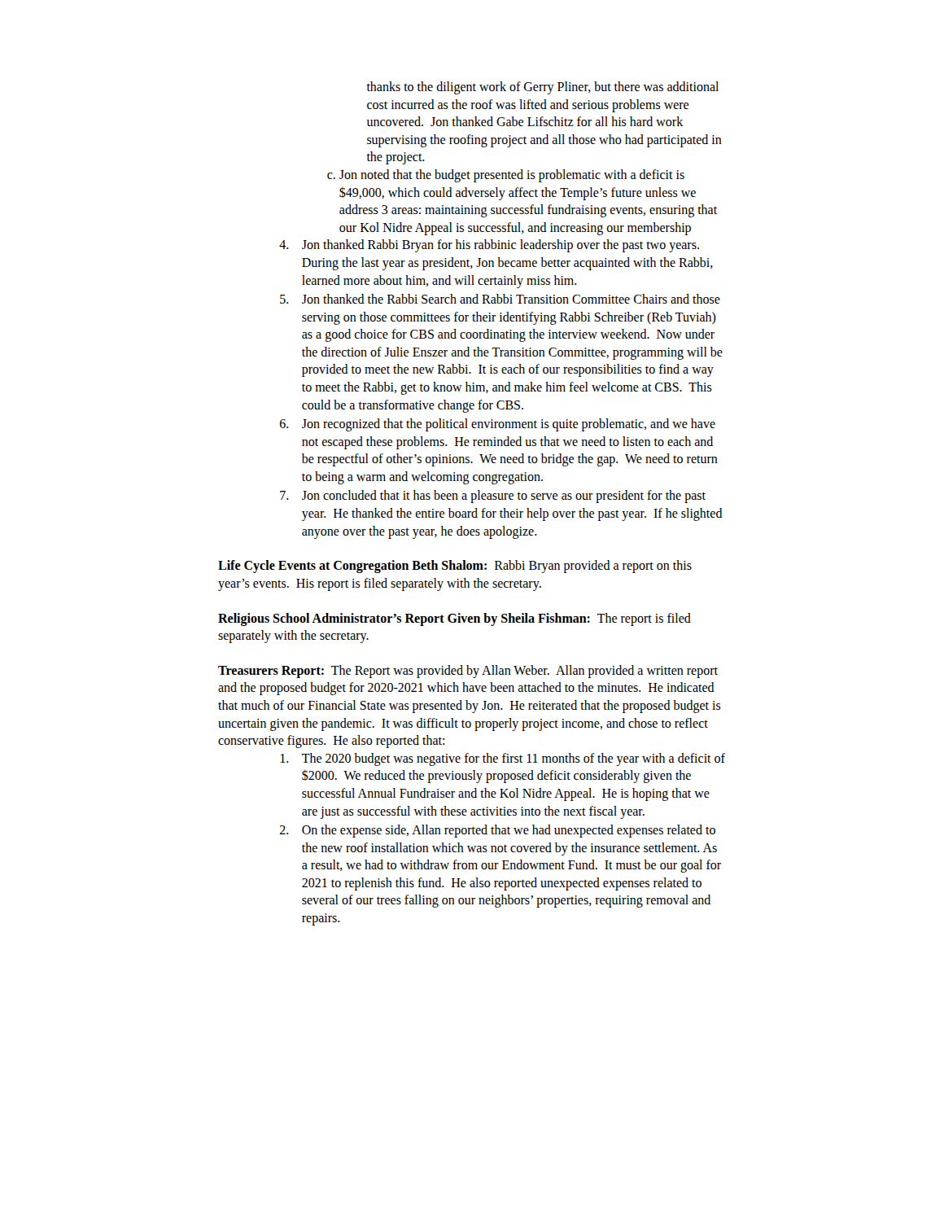thanks to the diligent work of Gerry Pliner, but there was additional cost incurred as the roof was lifted and serious problems were uncovered. Jon thanked Gabe Lifschitz for all his hard work supervising the roofing project and all those who had participated in the project.
Jon noted that the budget presented is problematic with a deficit is $49,000, which could adversely affect the Temple’s future unless we address 3 areas: maintaining successful fundraising events, ensuring that our Kol Nidre Appeal is successful, and increasing our membership
Jon thanked Rabbi Bryan for his rabbinic leadership over the past two years. During the last year as president, Jon became better acquainted with the Rabbi, learned more about him, and will certainly miss him.
Jon thanked the Rabbi Search and Rabbi Transition Committee Chairs and those serving on those committees for their identifying Rabbi Schreiber (Reb Tuviah) as a good choice for CBS and coordinating the interview weekend. Now under the direction of Julie Enszer and the Transition Committee, programming will be provided to meet the new Rabbi. It is each of our responsibilities to find a way to meet the Rabbi, get to know him, and make him feel welcome at CBS. This could be a transformative change for CBS.
Jon recognized that the political environment is quite problematic, and we have not escaped these problems. He reminded us that we need to listen to each and be respectful of other’s opinions. We need to bridge the gap. We need to return to being a warm and welcoming congregation.
Jon concluded that it has been a pleasure to serve as our president for the past year. He thanked the entire board for their help over the past year. If he slighted anyone over the past year, he does apologize.
Life Cycle Events at Congregation Beth Shalom: Rabbi Bryan provided a report on this year’s events. His report is filed separately with the secretary.
Religious School Administrator’s Report Given by Sheila Fishman: The report is filed separately with the secretary.
Treasurers Report: The Report was provided by Allan Weber. Allan provided a written report and the proposed budget for 2020-2021 which have been attached to the minutes. He indicated that much of our Financial State was presented by Jon. He reiterated that the proposed budget is uncertain given the pandemic. It was difficult to properly project income, and chose to reflect conservative figures. He also reported that:
The 2020 budget was negative for the first 11 months of the year with a deficit of $2000. We reduced the previously proposed deficit considerably given the successful Annual Fundraiser and the Kol Nidre Appeal. He is hoping that we are just as successful with these activities into the next fiscal year.
On the expense side, Allan reported that we had unexpected expenses related to the new roof installation which was not covered by the insurance settlement. As a result, we had to withdraw from our Endowment Fund. It must be our goal for 2021 to replenish this fund. He also reported unexpected expenses related to several of our trees falling on our neighbors’ properties, requiring removal and repairs.